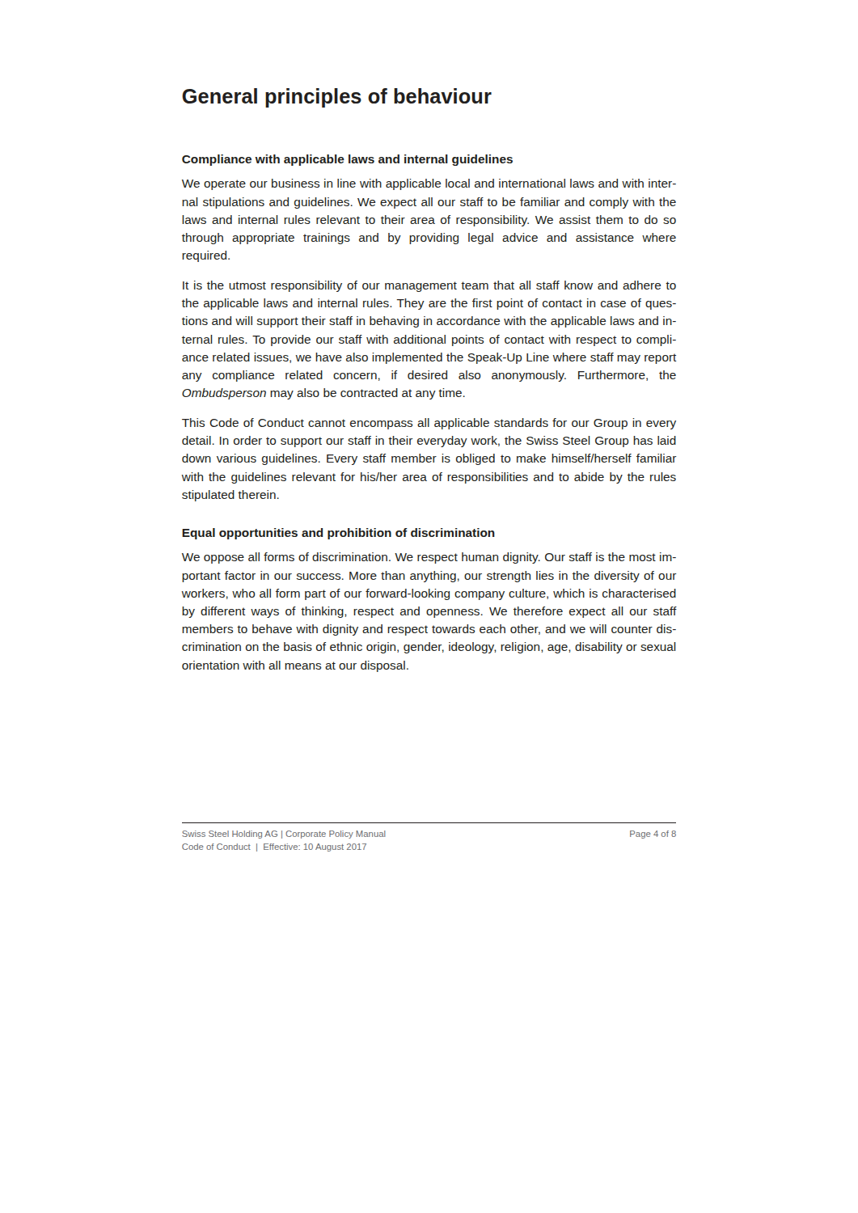General principles of behaviour
Compliance with applicable laws and internal guidelines
We operate our business in line with applicable local and international laws and with internal stipulations and guidelines. We expect all our staff to be familiar and comply with the laws and internal rules relevant to their area of responsibility. We assist them to do so through appropriate trainings and by providing legal advice and assistance where required.
It is the utmost responsibility of our management team that all staff know and adhere to the applicable laws and internal rules. They are the first point of contact in case of questions and will support their staff in behaving in accordance with the applicable laws and internal rules. To provide our staff with additional points of contact with respect to compliance related issues, we have also implemented the Speak-Up Line where staff may report any compliance related concern, if desired also anonymously. Furthermore, the Ombudsperson may also be contracted at any time.
This Code of Conduct cannot encompass all applicable standards for our Group in every detail. In order to support our staff in their everyday work, the Swiss Steel Group has laid down various guidelines. Every staff member is obliged to make himself/herself familiar with the guidelines relevant for his/her area of responsibilities and to abide by the rules stipulated therein.
Equal opportunities and prohibition of discrimination
We oppose all forms of discrimination. We respect human dignity. Our staff is the most important factor in our success. More than anything, our strength lies in the diversity of our workers, who all form part of our forward-looking company culture, which is characterised by different ways of thinking, respect and openness. We therefore expect all our staff members to behave with dignity and respect towards each other, and we will counter discrimination on the basis of ethnic origin, gender, ideology, religion, age, disability or sexual orientation with all means at our disposal.
Swiss Steel Holding AG | Corporate Policy Manual
Code of Conduct | Effective: 10 August 2017
Page 4 of 8